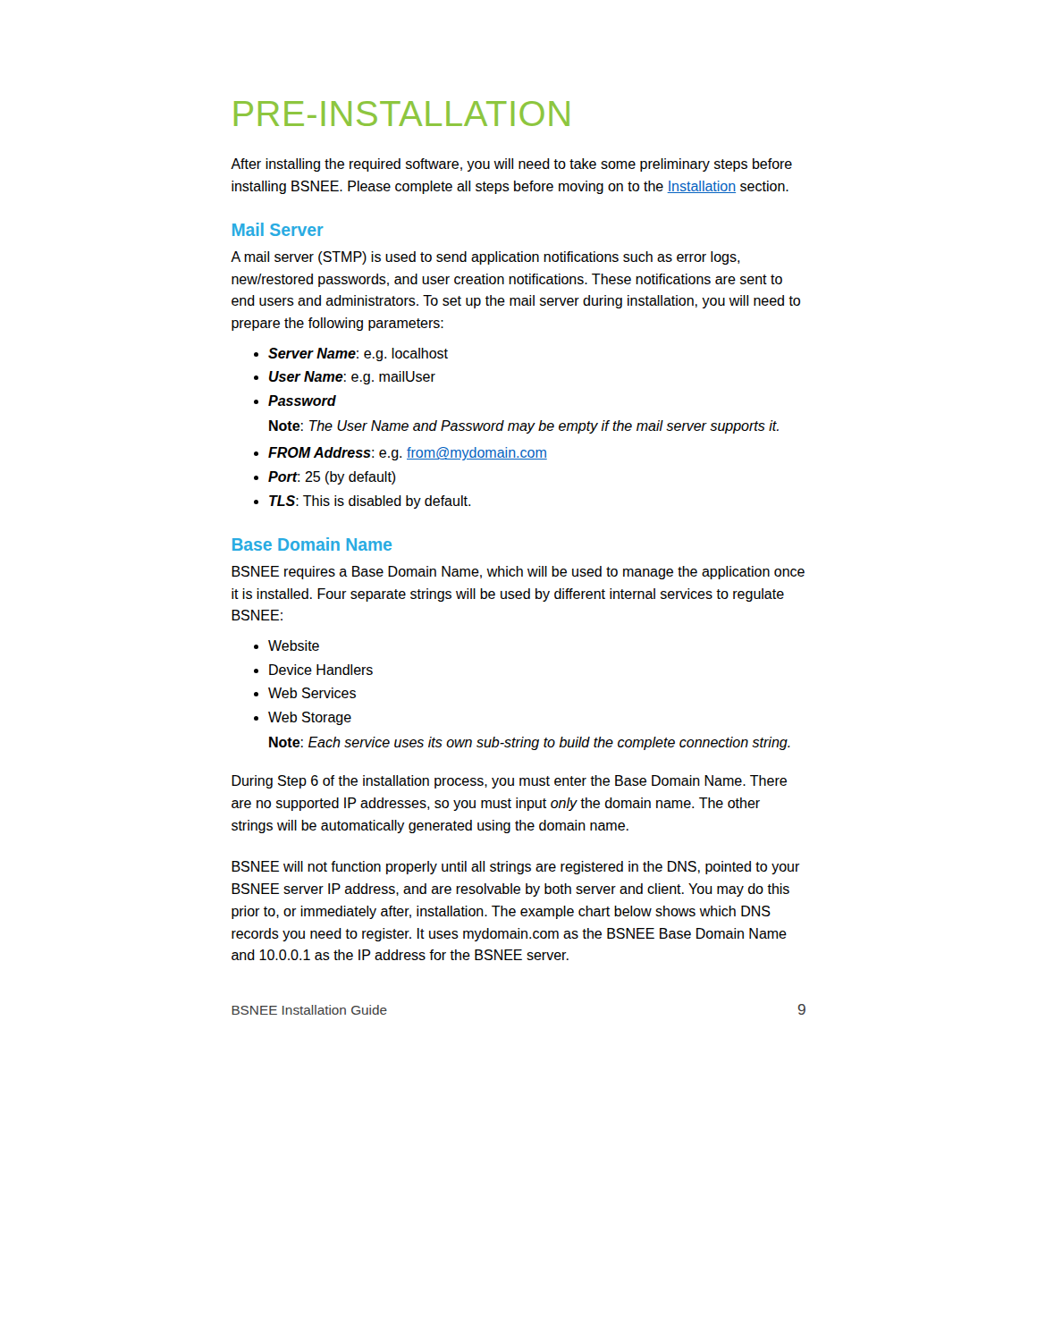PRE-INSTALLATION
After installing the required software, you will need to take some preliminary steps before installing BSNEE. Please complete all steps before moving on to the Installation section.
Mail Server
A mail server (STMP) is used to send application notifications such as error logs, new/restored passwords, and user creation notifications. These notifications are sent to end users and administrators. To set up the mail server during installation, you will need to prepare the following parameters:
Server Name: e.g. localhost
User Name: e.g. mailUser
Password
Note: The User Name and Password may be empty if the mail server supports it.
FROM Address: e.g. from@mydomain.com
Port: 25 (by default)
TLS: This is disabled by default.
Base Domain Name
BSNEE requires a Base Domain Name, which will be used to manage the application once it is installed. Four separate strings will be used by different internal services to regulate BSNEE:
Website
Device Handlers
Web Services
Web Storage
Note: Each service uses its own sub-string to build the complete connection string.
During Step 6 of the installation process, you must enter the Base Domain Name. There are no supported IP addresses, so you must input only the domain name. The other strings will be automatically generated using the domain name.
BSNEE will not function properly until all strings are registered in the DNS, pointed to your BSNEE server IP address, and are resolvable by both server and client. You may do this prior to, or immediately after, installation. The example chart below shows which DNS records you need to register. It uses mydomain.com as the BSNEE Base Domain Name and 10.0.0.1 as the IP address for the BSNEE server.
BSNEE Installation Guide 9